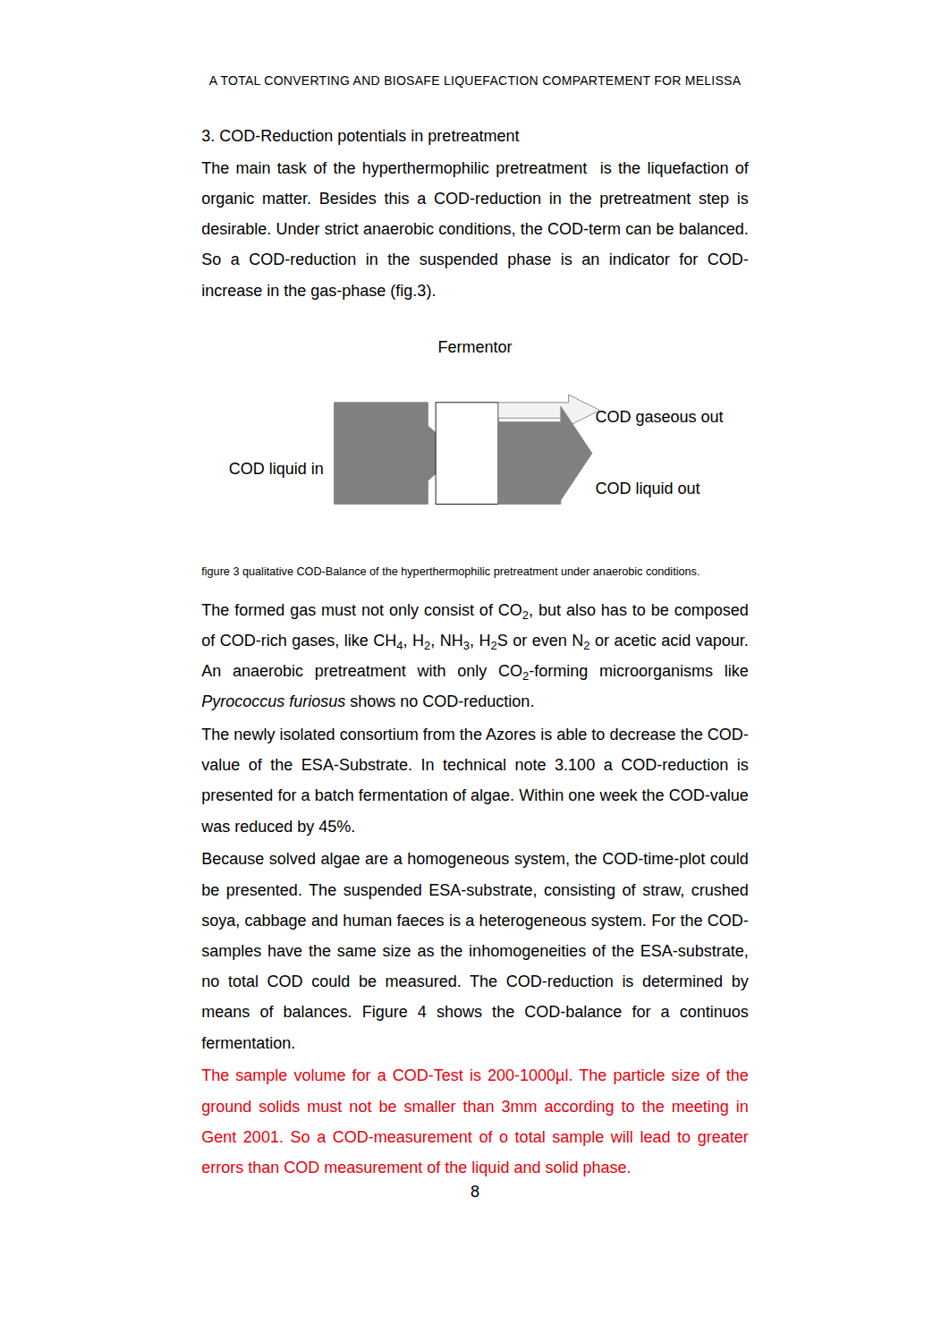A TOTAL CONVERTING AND BIOSAFE LIQUEFACTION COMPARTEMENT FOR MELISSA
3. COD-Reduction potentials in pretreatment
The main task of the hyperthermophilic pretreatment is the liquefaction of organic matter. Besides this a COD-reduction in the pretreatment step is desirable. Under strict anaerobic conditions, the COD-term can be balanced. So a COD-reduction in the suspended phase is an indicator for COD-increase in the gas-phase (fig.3).
Fermentor
COD liquid in COD gaseous out COD liquid out
figure 3 qualitative COD-Balance of the hyperthermophilic pretreatment under anaerobic conditions.
The formed gas must not only consist of CO2, but also has to be composed of COD-rich gases, like CH4, H2, NH3, H2S or even N2 or acetic acid vapour. An anaerobic pretreatment with only CO2-forming microorganisms like Pyrococcus furiosus shows no COD-reduction.
The newly isolated consortium from the Azores is able to decrease the COD-value of the ESA-Substrate. In technical note 3.100 a COD-reduction is presented for a batch fermentation of algae. Within one week the COD-value was reduced by 45%.
Because solved algae are a homogeneous system, the COD-time-plot could be presented. The suspended ESA-substrate, consisting of straw, crushed soya, cabbage and human faeces is a heterogeneous system. For the COD-samples have the same size as the inhomogeneities of the ESA-substrate, no total COD could be measured. The COD-reduction is determined by means of balances. Figure 4 shows the COD-balance for a continuos fermentation.
The sample volume for a COD-Test is 200-1000µl. The particle size of the ground solids must not be smaller than 3mm according to the meeting in Gent 2001. So a COD-measurement of o total sample will lead to greater errors than COD measurement of the liquid and solid phase.
8